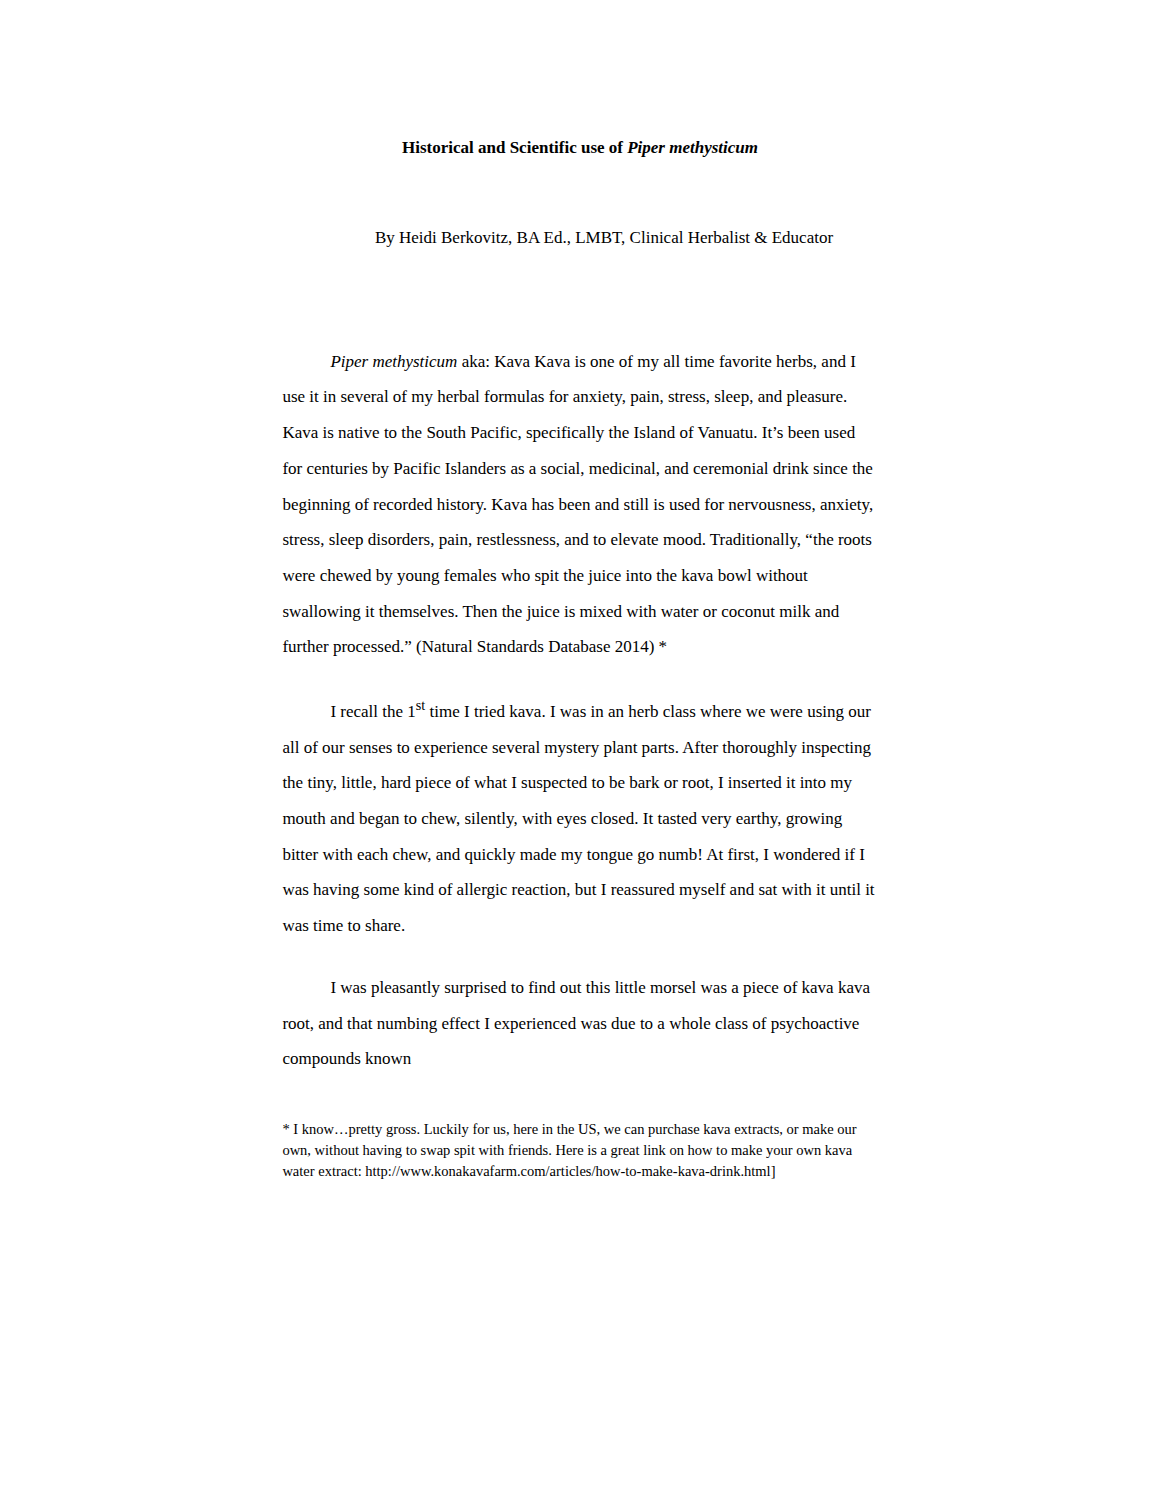Historical and Scientific use of Piper methysticum
By Heidi Berkovitz, BA Ed., LMBT, Clinical Herbalist & Educator
Piper methysticum aka: Kava Kava is one of my all time favorite herbs, and I use it in several of my herbal formulas for anxiety, pain, stress, sleep, and pleasure. Kava is native to the South Pacific, specifically the Island of Vanuatu. It’s been used for centuries by Pacific Islanders as a social, medicinal, and ceremonial drink since the beginning of recorded history. Kava has been and still is used for nervousness, anxiety, stress, sleep disorders, pain, restlessness, and to elevate mood. Traditionally, “the roots were chewed by young females who spit the juice into the kava bowl without swallowing it themselves. Then the juice is mixed with water or coconut milk and further processed.” (Natural Standards Database 2014) *
I recall the 1st time I tried kava. I was in an herb class where we were using our all of our senses to experience several mystery plant parts. After thoroughly inspecting the tiny, little, hard piece of what I suspected to be bark or root, I inserted it into my mouth and began to chew, silently, with eyes closed. It tasted very earthy, growing bitter with each chew, and quickly made my tongue go numb! At first, I wondered if I was having some kind of allergic reaction, but I reassured myself and sat with it until it was time to share.
I was pleasantly surprised to find out this little morsel was a piece of kava kava root, and that numbing effect I experienced was due to a whole class of psychoactive compounds known
* I know…pretty gross. Luckily for us, here in the US, we can purchase kava extracts, or make our own, without having to swap spit with friends. Here is a great link on how to make your own kava water extract: http://www.konakavafarm.com/articles/how-to-make-kava-drink.html]